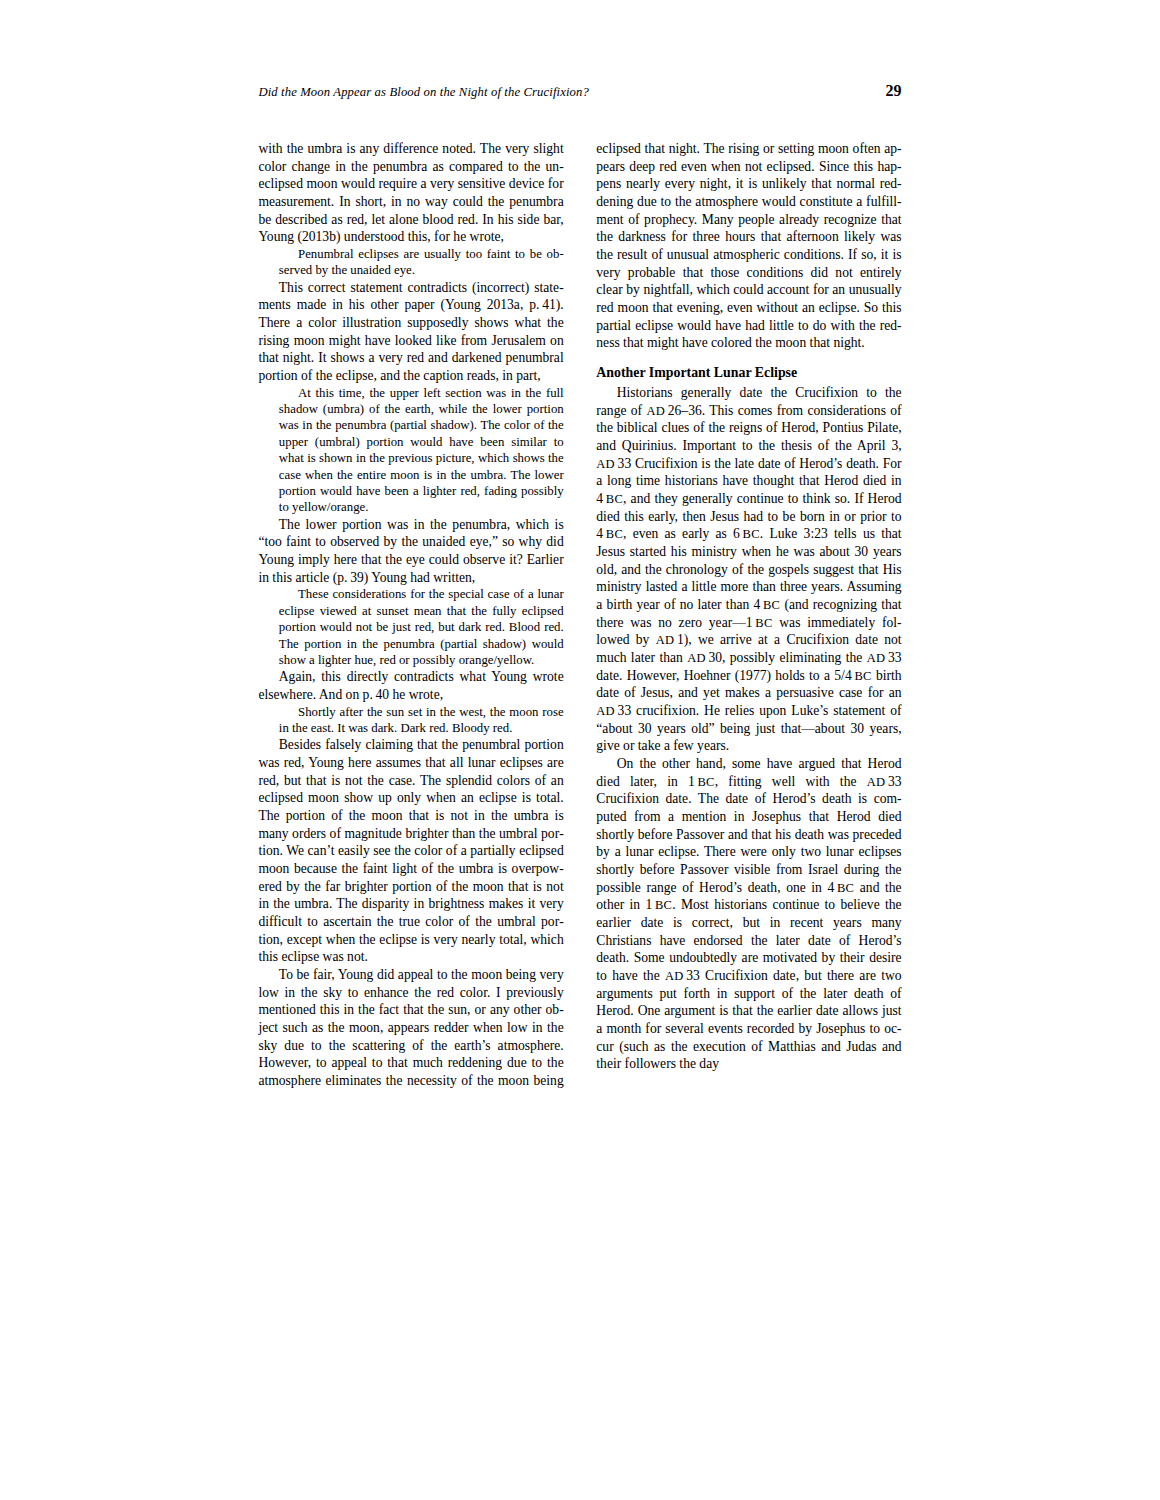Did the Moon Appear as Blood on the Night of the Crucifixion? 29
with the umbra is any difference noted. The very slight color change in the penumbra as compared to the uneclipsed moon would require a very sensitive device for measurement. In short, in no way could the penumbra be described as red, let alone blood red. In his side bar, Young (2013b) understood this, for he wrote,
Penumbral eclipses are usually too faint to be observed by the unaided eye.
This correct statement contradicts (incorrect) statements made in his other paper (Young 2013a, p. 41). There a color illustration supposedly shows what the rising moon might have looked like from Jerusalem on that night. It shows a very red and darkened penumbral portion of the eclipse, and the caption reads, in part,
At this time, the upper left section was in the full shadow (umbra) of the earth, while the lower portion was in the penumbra (partial shadow). The color of the upper (umbral) portion would have been similar to what is shown in the previous picture, which shows the case when the entire moon is in the umbra. The lower portion would have been a lighter red, fading possibly to yellow/orange.
The lower portion was in the penumbra, which is “too faint to observed by the unaided eye,” so why did Young imply here that the eye could observe it? Earlier in this article (p. 39) Young had written,
These considerations for the special case of a lunar eclipse viewed at sunset mean that the fully eclipsed portion would not be just red, but dark red. Blood red. The portion in the penumbra (partial shadow) would show a lighter hue, red or possibly orange/yellow.
Again, this directly contradicts what Young wrote elsewhere. And on p. 40 he wrote,
Shortly after the sun set in the west, the moon rose in the east. It was dark. Dark red. Bloody red.
Besides falsely claiming that the penumbral portion was red, Young here assumes that all lunar eclipses are red, but that is not the case. The splendid colors of an eclipsed moon show up only when an eclipse is total. The portion of the moon that is not in the umbra is many orders of magnitude brighter than the umbral portion. We can’t easily see the color of a partially eclipsed moon because the faint light of the umbra is overpowered by the far brighter portion of the moon that is not in the umbra. The disparity in brightness makes it very difficult to ascertain the true color of the umbral portion, except when the eclipse is very nearly total, which this eclipse was not.
To be fair, Young did appeal to the moon being very low in the sky to enhance the red color. I previously mentioned this in the fact that the sun, or any other object such as the moon, appears redder when low in the sky due to the scattering of the earth’s atmosphere. However, to appeal to that much reddening due to the atmosphere eliminates the necessity of the moon being eclipsed that night. The rising or setting moon often appears deep red even when not eclipsed. Since this happens nearly every night, it is unlikely that normal reddening due to the atmosphere would constitute a fulfillment of prophecy. Many people already recognize that the darkness for three hours that afternoon likely was the result of unusual atmospheric conditions. If so, it is very probable that those conditions did not entirely clear by nightfall, which could account for an unusually red moon that evening, even without an eclipse. So this partial eclipse would have had little to do with the redness that might have colored the moon that night.
Another Important Lunar Eclipse
Historians generally date the Crucifixion to the range of AD 26–36. This comes from considerations of the biblical clues of the reigns of Herod, Pontius Pilate, and Quirinius. Important to the thesis of the April 3, AD 33 Crucifixion is the late date of Herod’s death. For a long time historians have thought that Herod died in 4 BC, and they generally continue to think so. If Herod died this early, then Jesus had to be born in or prior to 4 BC, even as early as 6 BC. Luke 3:23 tells us that Jesus started his ministry when he was about 30 years old, and the chronology of the gospels suggest that His ministry lasted a little more than three years. Assuming a birth year of no later than 4 BC (and recognizing that there was no zero year—1 BC was immediately followed by AD 1), we arrive at a Crucifixion date not much later than AD 30, possibly eliminating the AD 33 date. However, Hoehner (1977) holds to a 5/4 BC birth date of Jesus, and yet makes a persuasive case for an AD 33 crucifixion. He relies upon Luke’s statement of “about 30 years old” being just that—about 30 years, give or take a few years.
On the other hand, some have argued that Herod died later, in 1 BC, fitting well with the AD 33 Crucifixion date. The date of Herod’s death is computed from a mention in Josephus that Herod died shortly before Passover and that his death was preceded by a lunar eclipse. There were only two lunar eclipses shortly before Passover visible from Israel during the possible range of Herod’s death, one in 4 BC and the other in 1 BC. Most historians continue to believe the earlier date is correct, but in recent years many Christians have endorsed the later date of Herod’s death. Some undoubtedly are motivated by their desire to have the AD 33 Crucifixion date, but there are two arguments put forth in support of the later death of Herod. One argument is that the earlier date allows just a month for several events recorded by Josephus to occur (such as the execution of Matthias and Judas and their followers the day